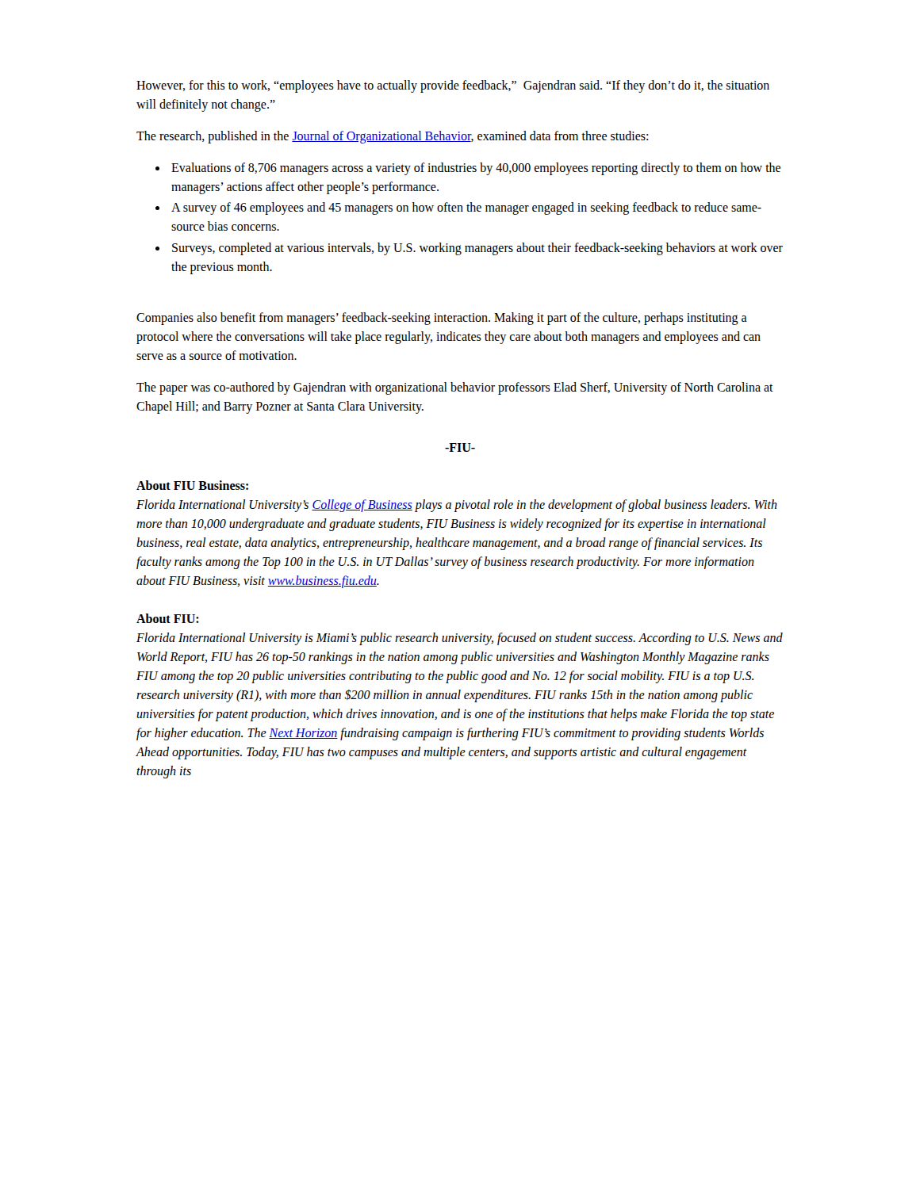However, for this to work, “employees have to actually provide feedback,” Gajendran said. “If they don’t do it, the situation will definitely not change.”
The research, published in the Journal of Organizational Behavior, examined data from three studies:
Evaluations of 8,706 managers across a variety of industries by 40,000 employees reporting directly to them on how the managers’ actions affect other people’s performance.
A survey of 46 employees and 45 managers on how often the manager engaged in seeking feedback to reduce same-source bias concerns.
Surveys, completed at various intervals, by U.S. working managers about their feedback-seeking behaviors at work over the previous month.
Companies also benefit from managers’ feedback-seeking interaction. Making it part of the culture, perhaps instituting a protocol where the conversations will take place regularly, indicates they care about both managers and employees and can serve as a source of motivation.
The paper was co-authored by Gajendran with organizational behavior professors Elad Sherf, University of North Carolina at Chapel Hill; and Barry Pozner at Santa Clara University.
-FIU-
About FIU Business:
Florida International University’s College of Business plays a pivotal role in the development of global business leaders. With more than 10,000 undergraduate and graduate students, FIU Business is widely recognized for its expertise in international business, real estate, data analytics, entrepreneurship, healthcare management, and a broad range of financial services. Its faculty ranks among the Top 100 in the U.S. in UT Dallas’ survey of business research productivity. For more information about FIU Business, visit www.business.fiu.edu.
About FIU:
Florida International University is Miami’s public research university, focused on student success. According to U.S. News and World Report, FIU has 26 top-50 rankings in the nation among public universities and Washington Monthly Magazine ranks FIU among the top 20 public universities contributing to the public good and No. 12 for social mobility. FIU is a top U.S. research university (R1), with more than $200 million in annual expenditures. FIU ranks 15th in the nation among public universities for patent production, which drives innovation, and is one of the institutions that helps make Florida the top state for higher education. The Next Horizon fundraising campaign is furthering FIU’s commitment to providing students Worlds Ahead opportunities. Today, FIU has two campuses and multiple centers, and supports artistic and cultural engagement through its